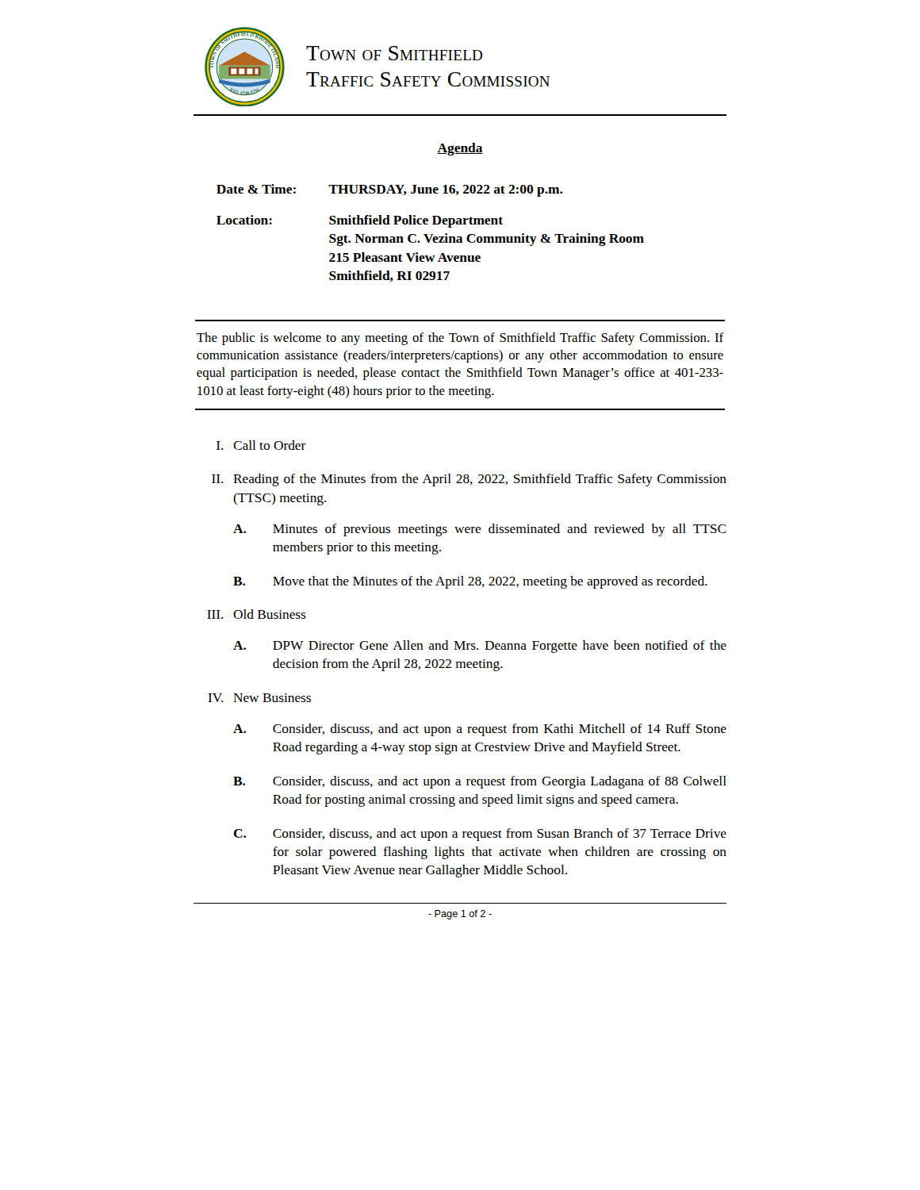TOWN OF SMITHFIELD RHODE ISLAND EST. 1730-1731
Town of Smithfield
Traffic Safety Commission
Agenda
| Date & Time: | THURSDAY, June 16, 2022 at 2:00 p.m. |
| Location: | Smithfield Police Department Sgt. Norman C. Vezina Community & Training Room 215 Pleasant View Avenue Smithfield, RI 02917 |
The public is welcome to any meeting of the Town of Smithfield Traffic Safety Commission. If communication assistance (readers/interpreters/captions) or any other accommodation to ensure equal participation is needed, please contact the Smithfield Town Manager’s office at 401-233-1010 at least forty-eight (48) hours prior to the meeting.
I. Call to Order
II. Reading of the Minutes from the April 28, 2022, Smithfield Traffic Safety Commission (TTSC) meeting.
A. Minutes of previous meetings were disseminated and reviewed by all TTSC members prior to this meeting.
B. Move that the Minutes of the April 28, 2022, meeting be approved as recorded.
III. Old Business
A. DPW Director Gene Allen and Mrs. Deanna Forgette have been notified of the decision from the April 28, 2022 meeting.
IV. New Business
A. Consider, discuss, and act upon a request from Kathi Mitchell of 14 Ruff Stone Road regarding a 4-way stop sign at Crestview Drive and Mayfield Street.
B. Consider, discuss, and act upon a request from Georgia Ladagana of 88 Colwell Road for posting animal crossing and speed limit signs and speed camera.
C. Consider, discuss, and act upon a request from Susan Branch of 37 Terrace Drive for solar powered flashing lights that activate when children are crossing on Pleasant View Avenue near Gallagher Middle School.
- Page 1 of 2 -